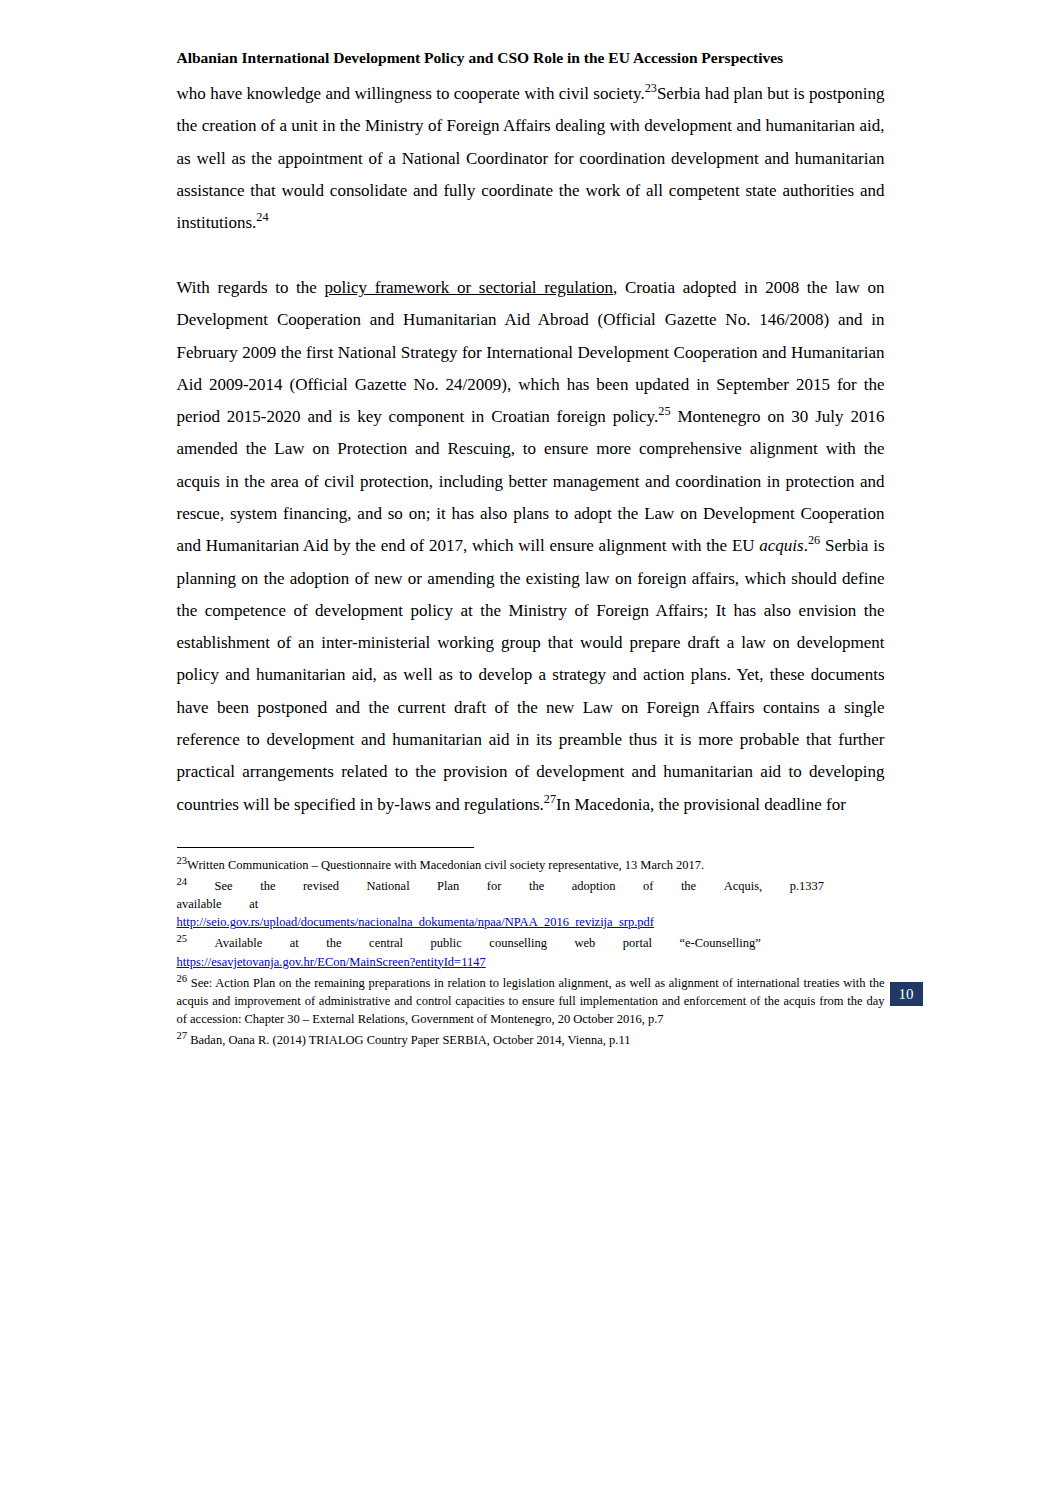Albanian International Development Policy and CSO Role in the EU Accession Perspectives
who have knowledge and willingness to cooperate with civil society.23Serbia had plan but is postponing the creation of a unit in the Ministry of Foreign Affairs dealing with development and humanitarian aid, as well as the appointment of a National Coordinator for coordination development and humanitarian assistance that would consolidate and fully coordinate the work of all competent state authorities and institutions.24
With regards to the policy framework or sectorial regulation, Croatia adopted in 2008 the law on Development Cooperation and Humanitarian Aid Abroad (Official Gazette No. 146/2008) and in February 2009 the first National Strategy for International Development Cooperation and Humanitarian Aid 2009-2014 (Official Gazette No. 24/2009), which has been updated in September 2015 for the period 2015-2020 and is key component in Croatian foreign policy.25 Montenegro on 30 July 2016 amended the Law on Protection and Rescuing, to ensure more comprehensive alignment with the acquis in the area of civil protection, including better management and coordination in protection and rescue, system financing, and so on; it has also plans to adopt the Law on Development Cooperation and Humanitarian Aid by the end of 2017, which will ensure alignment with the EU acquis.26 Serbia is planning on the adoption of new or amending the existing law on foreign affairs, which should define the competence of development policy at the Ministry of Foreign Affairs; It has also envision the establishment of an inter-ministerial working group that would prepare draft a law on development policy and humanitarian aid, as well as to develop a strategy and action plans. Yet, these documents have been postponed and the current draft of the new Law on Foreign Affairs contains a single reference to development and humanitarian aid in its preamble thus it is more probable that further practical arrangements related to the provision of development and humanitarian aid to developing countries will be specified in by-laws and regulations.27In Macedonia, the provisional deadline for
23 Written Communication – Questionnaire with Macedonian civil society representative, 13 March 2017.
24 See the revised National Plan for the adoption of the Acquis, p.1337 available at
http://seio.gov.rs/upload/documents/nacionalna_dokumenta/npaa/NPAA_2016_revizija_srp.pdf
25 Available at the central public counselling web portal “e-Counselling”
https://esavjetovanja.gov.hr/ECon/MainScreen?entityId=1147
26 See: Action Plan on the remaining preparations in relation to legislation alignment, as well as alignment of international treaties with the acquis and improvement of administrative and control capacities to ensure full implementation and enforcement of the acquis from the day of accession: Chapter 30 – External Relations, Government of Montenegro, 20 October 2016, p.7
27 Badan, Oana R. (2014) TRIALOG Country Paper SERBIA, October 2014, Vienna, p.11
10